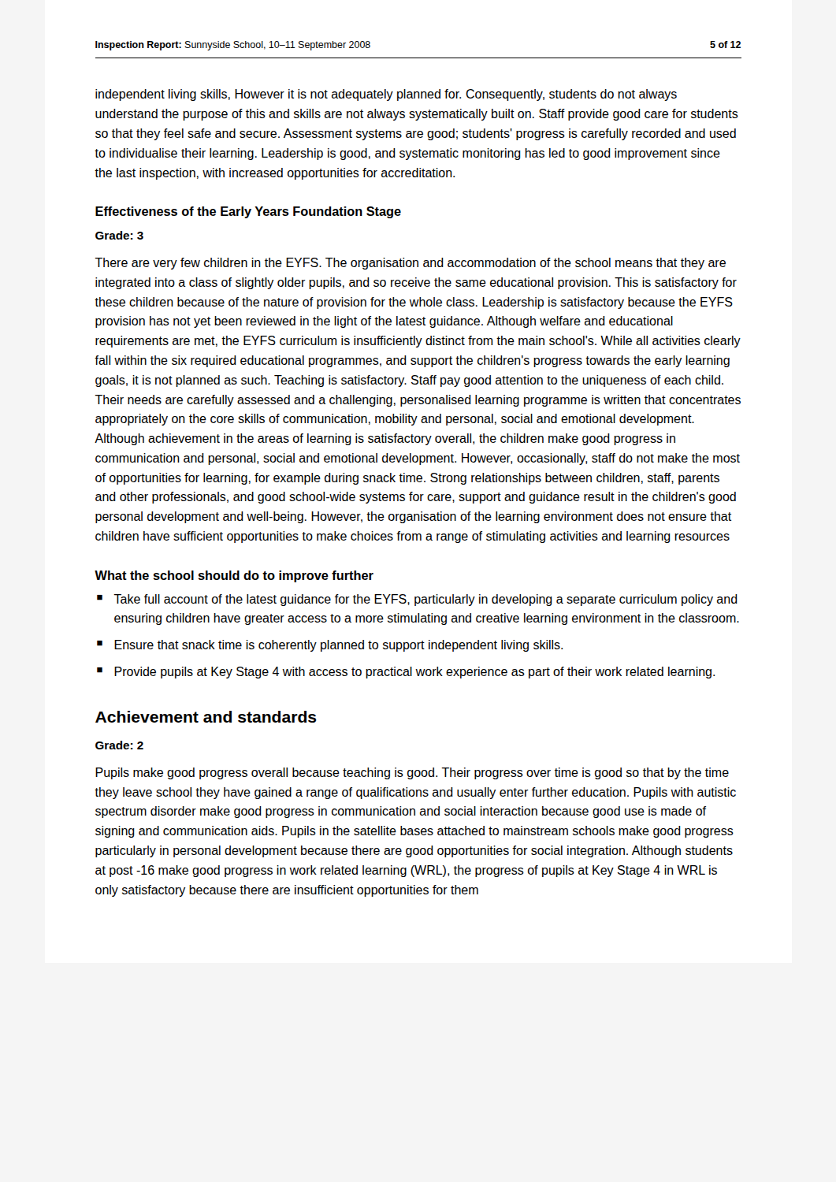Inspection Report: Sunnyside School, 10–11 September 2008
5 of 12
independent living skills, However it is not adequately planned for. Consequently, students do not always understand the purpose of this and skills are not always systematically built on. Staff provide good care for students so that they feel safe and secure. Assessment systems are good; students' progress is carefully recorded and used to individualise their learning. Leadership is good, and systematic monitoring has led to good improvement since the last inspection, with increased opportunities for accreditation.
Effectiveness of the Early Years Foundation Stage
Grade: 3
There are very few children in the EYFS. The organisation and accommodation of the school means that they are integrated into a class of slightly older pupils, and so receive the same educational provision. This is satisfactory for these children because of the nature of provision for the whole class. Leadership is satisfactory because the EYFS provision has not yet been reviewed in the light of the latest guidance. Although welfare and educational requirements are met, the EYFS curriculum is insufficiently distinct from the main school's. While all activities clearly fall within the six required educational programmes, and support the children's progress towards the early learning goals, it is not planned as such. Teaching is satisfactory. Staff pay good attention to the uniqueness of each child. Their needs are carefully assessed and a challenging, personalised learning programme is written that concentrates appropriately on the core skills of communication, mobility and personal, social and emotional development. Although achievement in the areas of learning is satisfactory overall, the children make good progress in communication and personal, social and emotional development. However, occasionally, staff do not make the most of opportunities for learning, for example during snack time. Strong relationships between children, staff, parents and other professionals, and good school-wide systems for care, support and guidance result in the children's good personal development and well-being. However, the organisation of the learning environment does not ensure that children have sufficient opportunities to make choices from a range of stimulating activities and learning resources
What the school should do to improve further
Take full account of the latest guidance for the EYFS, particularly in developing a separate curriculum policy and ensuring children have greater access to a more stimulating and creative learning environment in the classroom.
Ensure that snack time is coherently planned to support independent living skills.
Provide pupils at Key Stage 4 with access to practical work experience as part of their work related learning.
Achievement and standards
Grade: 2
Pupils make good progress overall because teaching is good. Their progress over time is good so that by the time they leave school they have gained a range of qualifications and usually enter further education. Pupils with autistic spectrum disorder make good progress in communication and social interaction because good use is made of signing and communication aids. Pupils in the satellite bases attached to mainstream schools make good progress particularly in personal development because there are good opportunities for social integration. Although students at post -16 make good progress in work related learning (WRL), the progress of pupils at Key Stage 4 in WRL is only satisfactory because there are insufficient opportunities for them